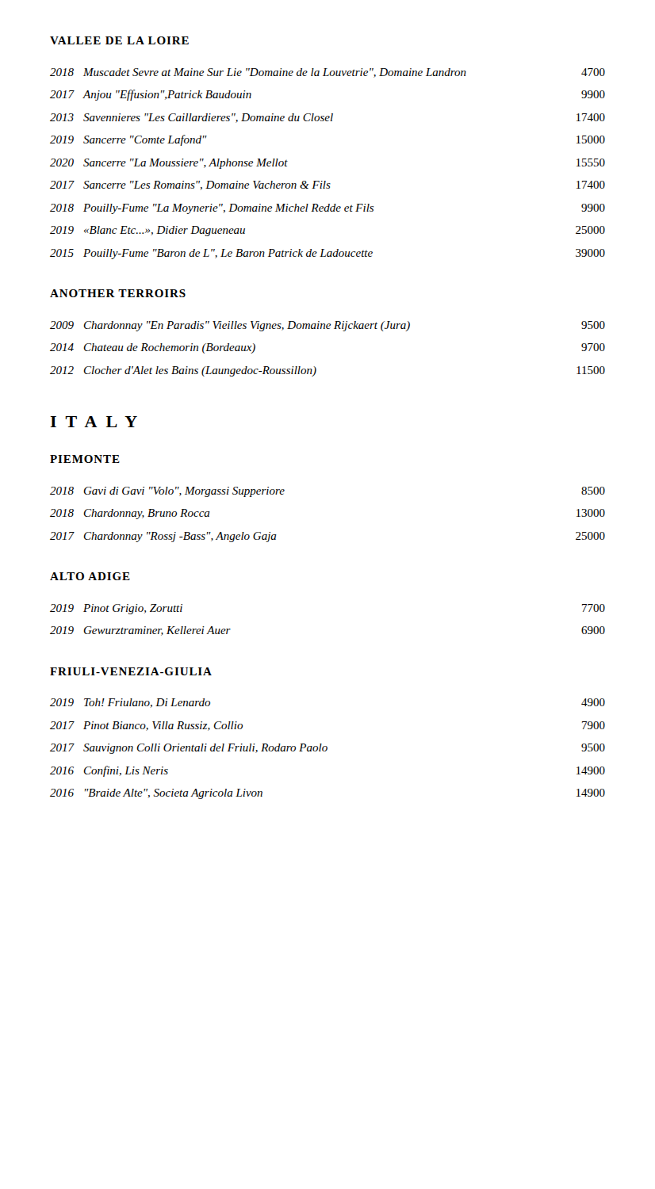Vallee de la Loire
| 2018 | Muscadet Sevre at Maine Sur Lie "Domaine de la Louvetrie", Domaine Landron | 4700 |
| 2017 | Anjou "Effusion",Patrick Baudouin | 9900 |
| 2013 | Savennieres "Les Caillardieres", Domaine du Closel | 17400 |
| 2019 | Sancerre "Comte Lafond" | 15000 |
| 2020 | Sancerre "La Moussiere", Alphonse Mellot | 15550 |
| 2017 | Sancerre "Les Romains", Domaine Vacheron & Fils | 17400 |
| 2018 | Pouilly-Fume "La Moynerie", Domaine Michel Redde et Fils | 9900 |
| 2019 | «Blanc Etc...», Didier Dagueneau | 25000 |
| 2015 | Pouilly-Fume "Baron de L", Le Baron Patrick de Ladoucette | 39000 |
Another Terroirs
| 2009 | Chardonnay "En Paradis" Vieilles Vignes, Domaine Rijckaert (Jura) | 9500 |
| 2014 | Chateau de Rochemorin (Bordeaux) | 9700 |
| 2012 | Clocher d'Alet les Bains (Laungedoc-Roussillon) | 11500 |
Italy
Piemonte
| 2018 | Gavi di Gavi "Volo", Morgassi Supperiore | 8500 |
| 2018 | Chardonnay, Bruno Rocca | 13000 |
| 2017 | Chardonnay "Rossj -Bass", Angelo Gaja | 25000 |
Alto Adige
| 2019 | Pinot Grigio, Zorutti | 7700 |
| 2019 | Gewurztraminer, Kellerei Auer | 6900 |
Friuli-Venezia-Giulia
| 2019 | Toh! Friulano, Di Lenardo | 4900 |
| 2017 | Pinot Bianco, Villa Russiz, Collio | 7900 |
| 2017 | Sauvignon Colli Orientali del Friuli, Rodaro Paolo | 9500 |
| 2016 | Confini, Lis Neris | 14900 |
| 2016 | "Braide Alte", Societa Agricola Livon | 14900 |